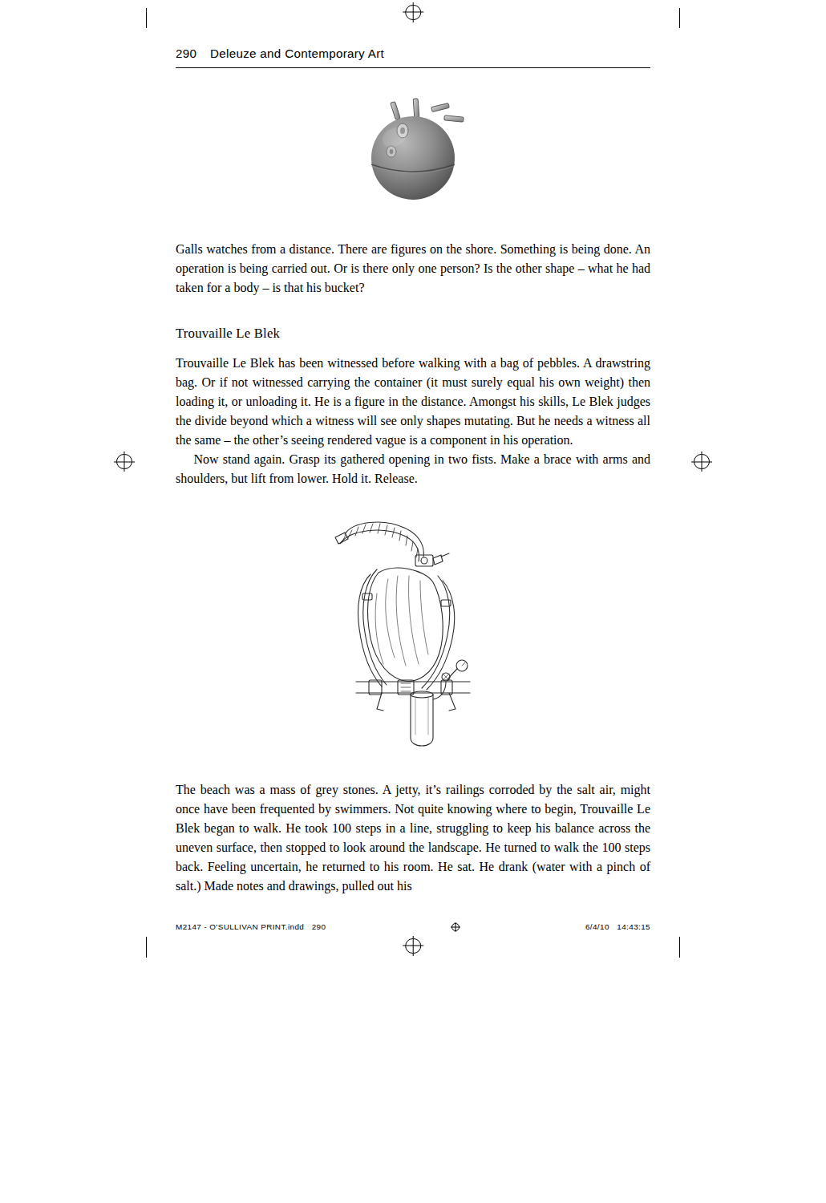290 Deleuze and Contemporary Art
Galls watches from a distance. There are figures on the shore. Something is being done. An operation is being carried out. Or is there only one person? Is the other shape – what he had taken for a body – is that his bucket?
Trouvaille Le Blek
Trouvaille Le Blek has been witnessed before walking with a bag of pebbles. A drawstring bag. Or if not witnessed carrying the container (it must surely equal his own weight) then loading it, or unloading it. He is a figure in the distance. Amongst his skills, Le Blek judges the divide beyond which a witness will see only shapes mutating. But he needs a witness all the same – the other’s seeing rendered vague is a component in his operation.
Now stand again. Grasp its gathered opening in two fists. Make a brace with arms and shoulders, but lift from lower. Hold it. Release.
The beach was a mass of grey stones. A jetty, it’s railings corroded by the salt air, might once have been frequented by swimmers. Not quite knowing where to begin, Trouvaille Le Blek began to walk. He took 100 steps in a line, struggling to keep his balance across the uneven surface, then stopped to look around the landscape. He turned to walk the 100 steps back. Feeling uncertain, he returned to his room. He sat. He drank (water with a pinch of salt.) Made notes and drawings, pulled out his
M2147 - O'SULLIVAN PRINT.indd 290 6/4/10 14:43:15